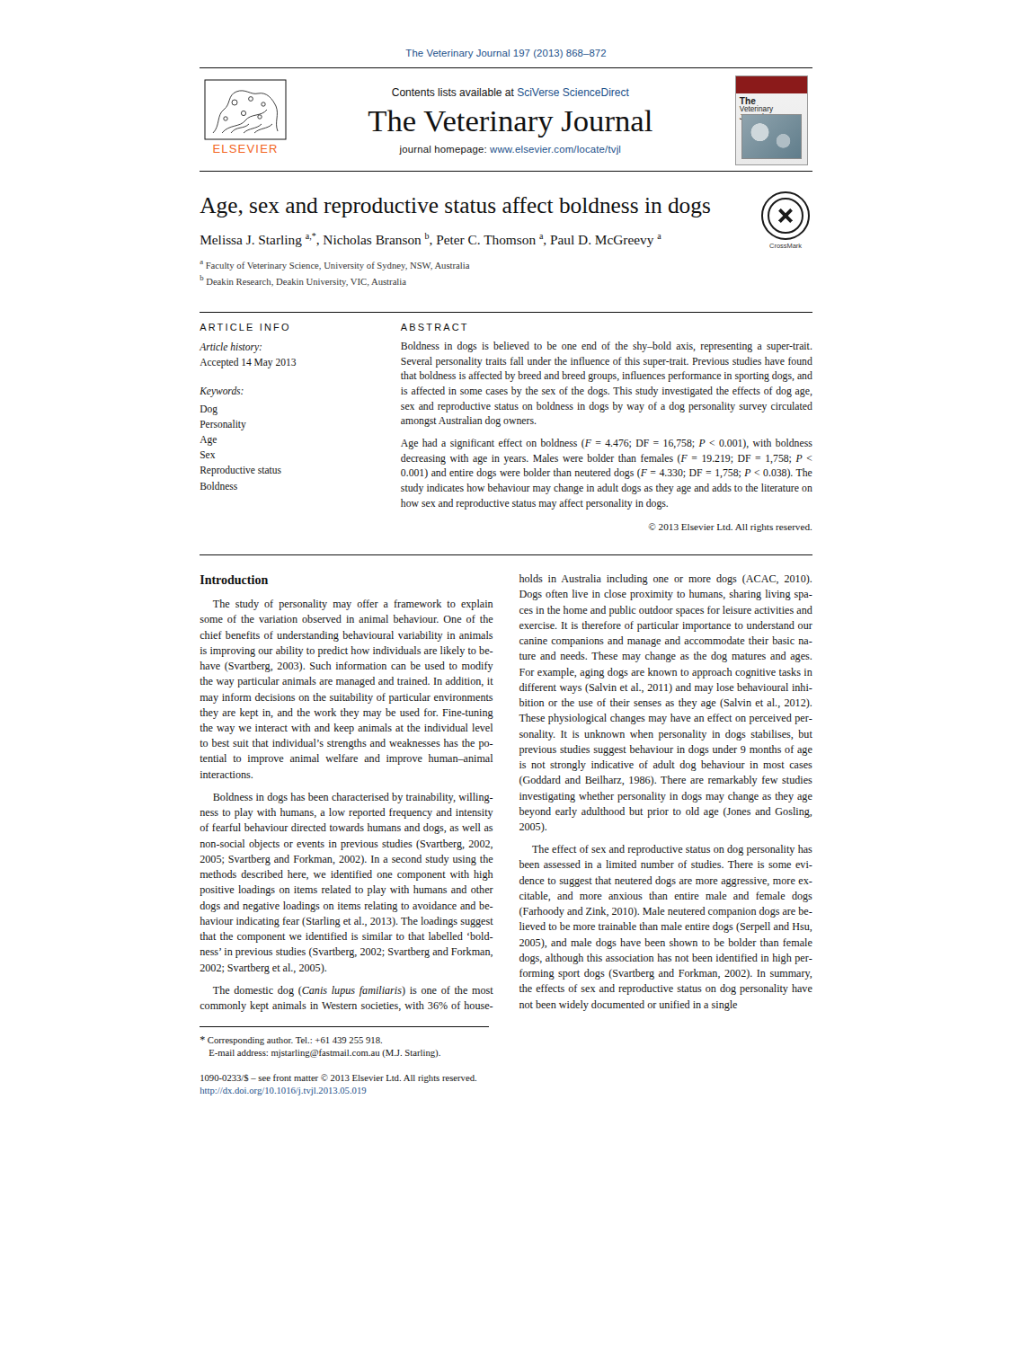The Veterinary Journal 197 (2013) 868–872
ELSEVIER
Contents lists available at SciVerse ScienceDirect
The Veterinary Journal
journal homepage: www.elsevier.com/locate/tvjl
The Veterinary
Journal
CrossMark
Age, sex and reproductive status affect boldness in dogs
Melissa J. Starling a,*, Nicholas Branson b, Peter C. Thomson a, Paul D. McGreevy a
a Faculty of Veterinary Science, University of Sydney, NSW, Australia
b Deakin Research, Deakin University, VIC, Australia
Article info
Article history:
Accepted 14 May 2013
Keywords: Dog
Personality
Age
Sex
Reproductive status
Boldness
Abstract
Boldness in dogs is believed to be one end of the shy–bold axis, representing a super-trait. Several personality traits fall under the influence of this super-trait. Previous studies have found that boldness is affected by breed and breed groups, influences performance in sporting dogs, and is affected in some cases by the sex of the dogs. This study investigated the effects of dog age, sex and reproductive status on boldness in dogs by way of a dog personality survey circulated amongst Australian dog owners.
Age had a significant effect on boldness (F = 4.476; DF = 16,758; P < 0.001), with boldness decreasing with age in years. Males were bolder than females (F = 19.219; DF = 1,758; P < 0.001) and entire dogs were bolder than neutered dogs (F = 4.330; DF = 1,758; P < 0.038). The study indicates how behaviour may change in adult dogs as they age and adds to the literature on how sex and reproductive status may affect personality in dogs.
© 2013 Elsevier Ltd. All rights reserved.
Introduction
The study of personality may offer a framework to explain some of the variation observed in animal behaviour. One of the chief benefits of understanding behavioural variability in animals is improving our ability to predict how individuals are likely to behave (Svartberg, 2003). Such information can be used to modify the way particular animals are managed and trained. In addition, it may inform decisions on the suitability of particular environments they are kept in, and the work they may be used for. Fine-tuning the way we interact with and keep animals at the individual level to best suit that individual’s strengths and weaknesses has the potential to improve animal welfare and improve human–animal interactions.
Boldness in dogs has been characterised by trainability, willingness to play with humans, a low reported frequency and intensity of fearful behaviour directed towards humans and dogs, as well as non-social objects or events in previous studies (Svartberg, 2002, 2005; Svartberg and Forkman, 2002). In a second study using the methods described here, we identified one component with high positive loadings on items related to play with humans and other dogs and negative loadings on items relating to avoidance and behaviour indicating fear (Starling et al., 2013). The loadings suggest that the component we identified is similar to that labelled ‘boldness’ in previous studies (Svartberg, 2002; Svartberg and Forkman, 2002; Svartberg et al., 2005).
The domestic dog (Canis lupus familiaris) is one of the most commonly kept animals in Western societies, with 36% of households in Australia including one or more dogs (ACAC, 2010). Dogs often live in close proximity to humans, sharing living spaces in the home and public outdoor spaces for leisure activities and exercise. It is therefore of particular importance to understand our canine companions and manage and accommodate their basic nature and needs. These may change as the dog matures and ages. For example, aging dogs are known to approach cognitive tasks in different ways (Salvin et al., 2011) and may lose behavioural inhibition or the use of their senses as they age (Salvin et al., 2012). These physiological changes may have an effect on perceived personality. It is unknown when personality in dogs stabilises, but previous studies suggest behaviour in dogs under 9 months of age is not strongly indicative of adult dog behaviour in most cases (Goddard and Beilharz, 1986). There are remarkably few studies investigating whether personality in dogs may change as they age beyond early adulthood but prior to old age (Jones and Gosling, 2005).
The effect of sex and reproductive status on dog personality has been assessed in a limited number of studies. There is some evidence to suggest that neutered dogs are more aggressive, more excitable, and more anxious than entire male and female dogs (Farhoody and Zink, 2010). Male neutered companion dogs are believed to be more trainable than male entire dogs (Serpell and Hsu, 2005), and male dogs have been shown to be bolder than female dogs, although this association has not been identified in high performing sport dogs (Svartberg and Forkman, 2002). In summary, the effects of sex and reproductive status on dog personality have not been widely documented or unified in a single
* Corresponding author. Tel.: +61 439 255 918.
E-mail address: mjstarling@fastmail.com.au (M.J. Starling).
1090-0233/$ – see front matter © 2013 Elsevier Ltd. All rights reserved.
http://dx.doi.org/10.1016/j.tvjl.2013.05.019